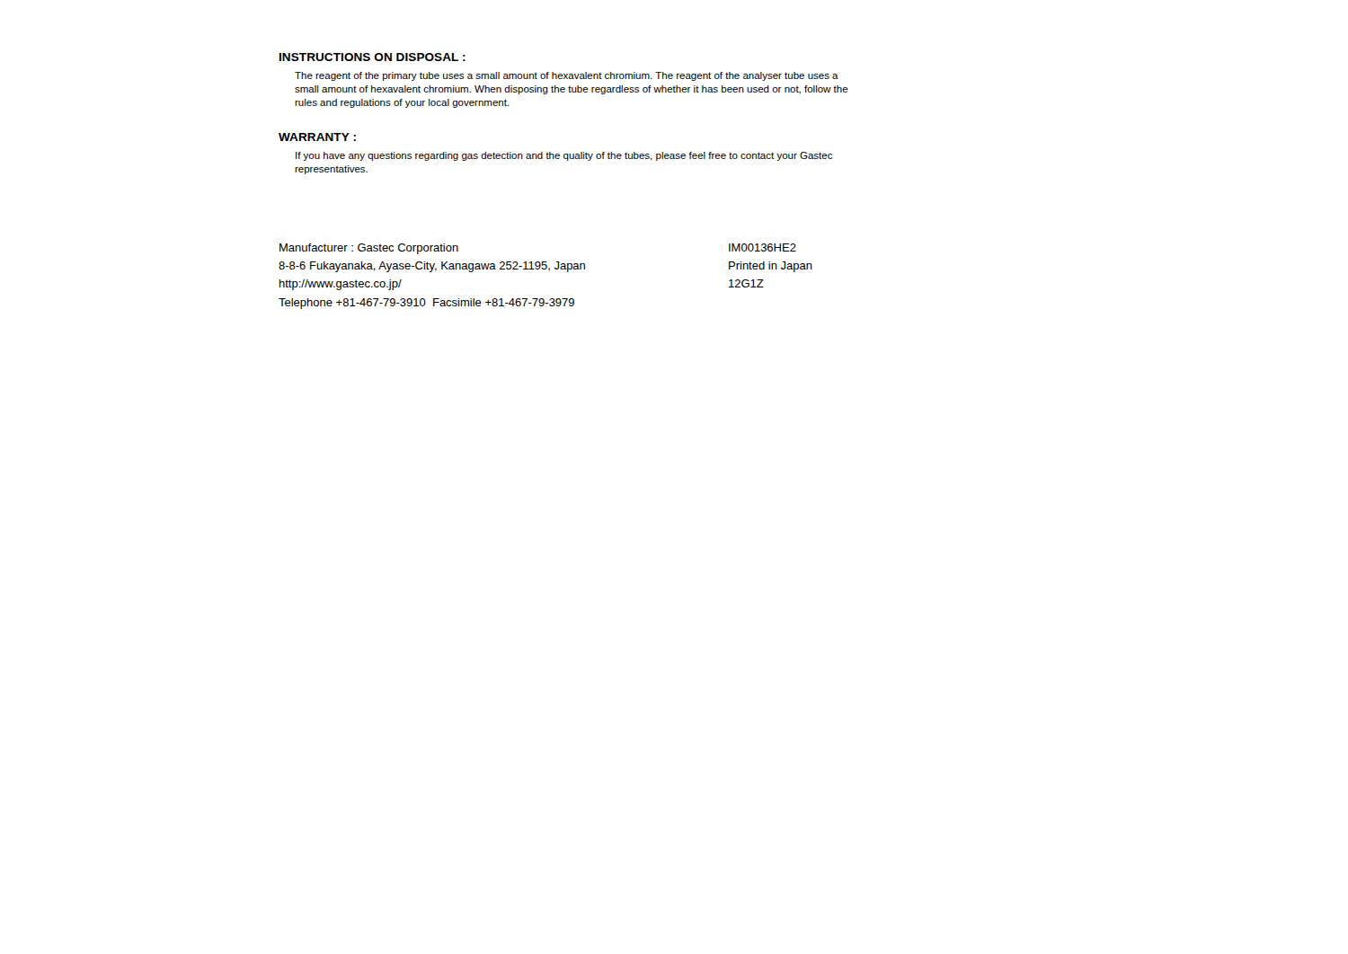INSTRUCTIONS ON DISPOSAL :
The reagent of the primary tube uses a small amount of hexavalent chromium. The reagent of the analyser tube uses a small amount of hexavalent chromium. When disposing the tube regardless of whether it has been used or not, follow the rules and regulations of your local government.
WARRANTY :
If you have any questions regarding gas detection and the quality of the tubes, please feel free to contact your Gastec representatives.
Manufacturer : Gastec Corporation
8-8-6 Fukayanaka, Ayase-City, Kanagawa 252-1195, Japan
http://www.gastec.co.jp/
Telephone +81-467-79-3910 Facsimile +81-467-79-3979
IM00136HE2
Printed in Japan
12G1Z